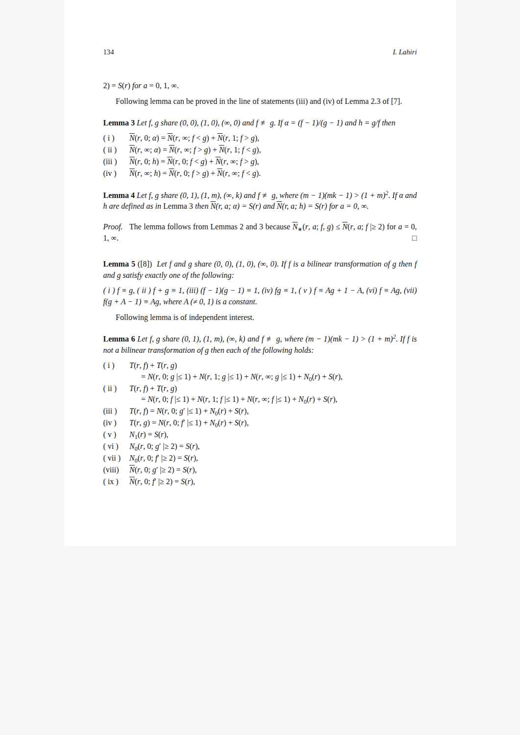134 I. Lahiri
2) = S(r) for a = 0, 1, ∞.
Following lemma can be proved in the line of statements (iii) and (iv) of Lemma 2.3 of [7].
Lemma 3 Let f, g share (0, 0), (1, 0), (∞, 0) and f ≢ g. If α = (f − 1)/(g − 1) and h = g/f then
( i ) N(r, 0; α) = N(r, ∞; f < g) + N(r, 1; f > g),
( ii ) N(r, ∞; α) = N(r, ∞; f > g) + N(r, 1; f < g),
(iii ) N(r, 0; h) = N(r, 0; f < g) + N(r, ∞; f > g),
(iv ) N(r, ∞; h) = N(r, 0; f > g) + N(r, ∞; f < g).
Lemma 4 Let f, g share (0, 1), (1, m), (∞, k) and f ≢ g, where (m − 1)(mk − 1) > (1 + m)2. If α and h are defined as in Lemma 3 then N(r, a; α) = S(r) and N(r, a; h) = S(r) for a = 0, ∞.
Proof. The lemma follows from Lemmas 2 and 3 because N∗(r, a; f, g) ≤ N(r, a; f |≥ 2) for a = 0, 1, ∞.□
Lemma 5 ([8]) Let f and g share (0, 0), (1, 0), (∞, 0). If f is a bilinear transformation of g then f and g satisfy exactly one of the following:
( i ) f ≡ g, ( ii ) f + g ≡ 1, (iii) (f − 1)(g − 1) ≡ 1, (iv) fg ≡ 1, ( v ) f ≡ Ag + 1 − A, (vi) f ≡ Ag, (vii) f(g + A − 1) ≡ Ag, where A (≠ 0, 1) is a constant.
Following lemma is of independent interest.
Lemma 6 Let f, g share (0, 1), (1, m), (∞, k) and f ≢ g, where (m − 1)(mk − 1) > (1 + m)2. If f is not a bilinear transformation of g then each of the following holds:
( i ) T(r, f) + T(r, g)
= N(r, 0; g |≤ 1) + N(r, 1; g |≤ 1) + N(r, ∞; g |≤ 1) + N0(r) + S(r),
( ii ) T(r, f) + T(r, g)
= N(r, 0; f |≤ 1) + N(r, 1; f |≤ 1) + N(r, ∞; f |≤ 1) + N0(r) + S(r),
(iii ) T(r, f) = N(r, 0; g′ |≤ 1) + N0(r) + S(r),
(iv ) T(r, g) = N(r, 0; f′ |≤ 1) + N0(r) + S(r),
( v ) N1(r) = S(r),
( vi ) N0(r, 0; g′ |≥ 2) = S(r),
( vii ) N0(r, 0; f′ |≥ 2) = S(r),
(viii) N(r, 0; g′ |≥ 2) = S(r),
( ix ) N(r, 0; f′ |≥ 2) = S(r),